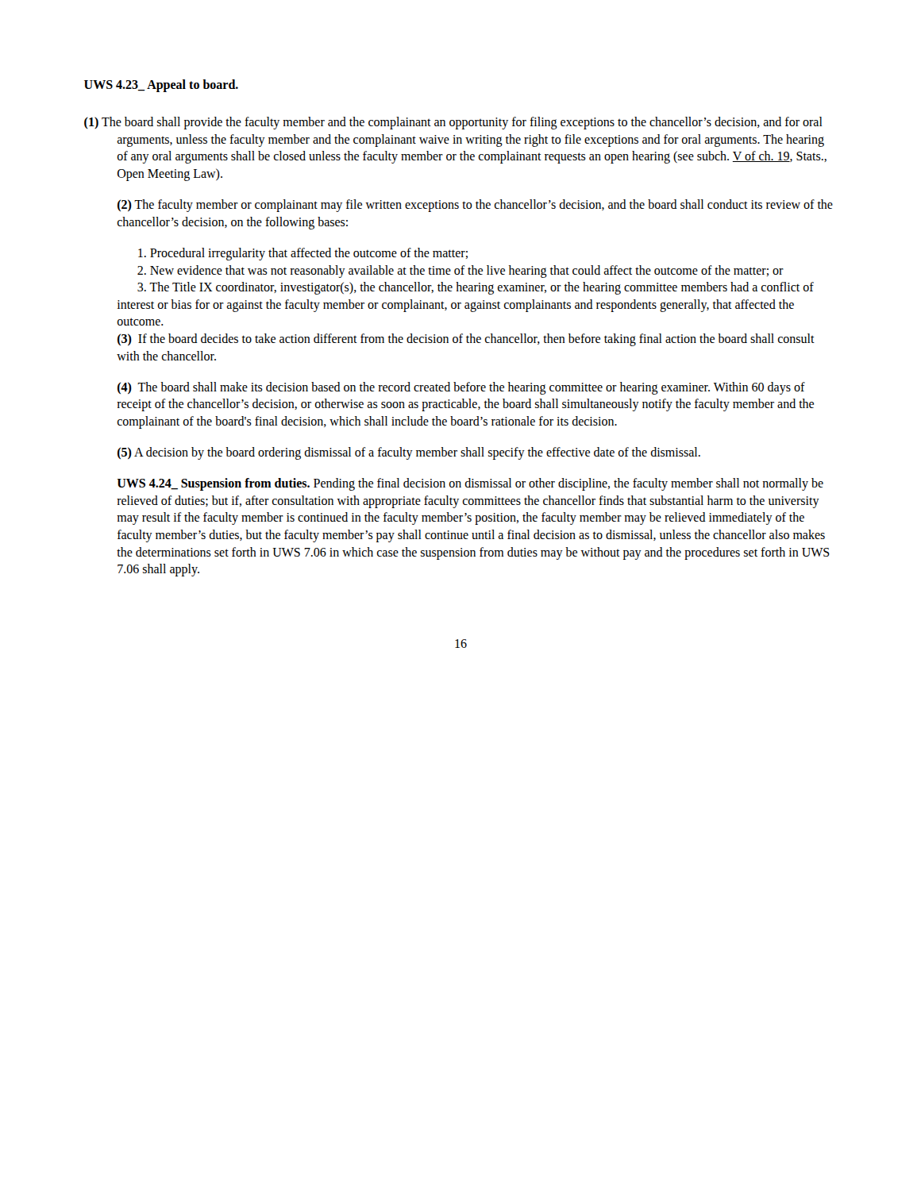UWS 4.23_ Appeal to board.
(1) The board shall provide the faculty member and the complainant an opportunity for filing exceptions to the chancellor’s decision, and for oral arguments, unless the faculty member and the complainant waive in writing the right to file exceptions and for oral arguments. The hearing of any oral arguments shall be closed unless the faculty member or the complainant requests an open hearing (see subch. V of ch. 19, Stats., Open Meeting Law).
(2) The faculty member or complainant may file written exceptions to the chancellor’s decision, and the board shall conduct its review of the chancellor’s decision, on the following bases:
1. Procedural irregularity that affected the outcome of the matter;
2. New evidence that was not reasonably available at the time of the live hearing that could affect the outcome of the matter; or
3. The Title IX coordinator, investigator(s), the chancellor, the hearing examiner, or the hearing committee members had a conflict of interest or bias for or against the faculty member or complainant, or against complainants and respondents generally, that affected the outcome.
(3) If the board decides to take action different from the decision of the chancellor, then before taking final action the board shall consult with the chancellor.
(4) The board shall make its decision based on the record created before the hearing committee or hearing examiner. Within 60 days of receipt of the chancellor’s decision, or otherwise as soon as practicable, the board shall simultaneously notify the faculty member and the complainant of the board's final decision, which shall include the board’s rationale for its decision.
(5) A decision by the board ordering dismissal of a faculty member shall specify the effective date of the dismissal.
UWS 4.24_ Suspension from duties. Pending the final decision on dismissal or other discipline, the faculty member shall not normally be relieved of duties; but if, after consultation with appropriate faculty committees the chancellor finds that substantial harm to the university may result if the faculty member is continued in the faculty member’s position, the faculty member may be relieved immediately of the faculty member’s duties, but the faculty member’s pay shall continue until a final decision as to dismissal, unless the chancellor also makes the determinations set forth in UWS 7.06 in which case the suspension from duties may be without pay and the procedures set forth in UWS 7.06 shall apply.
16